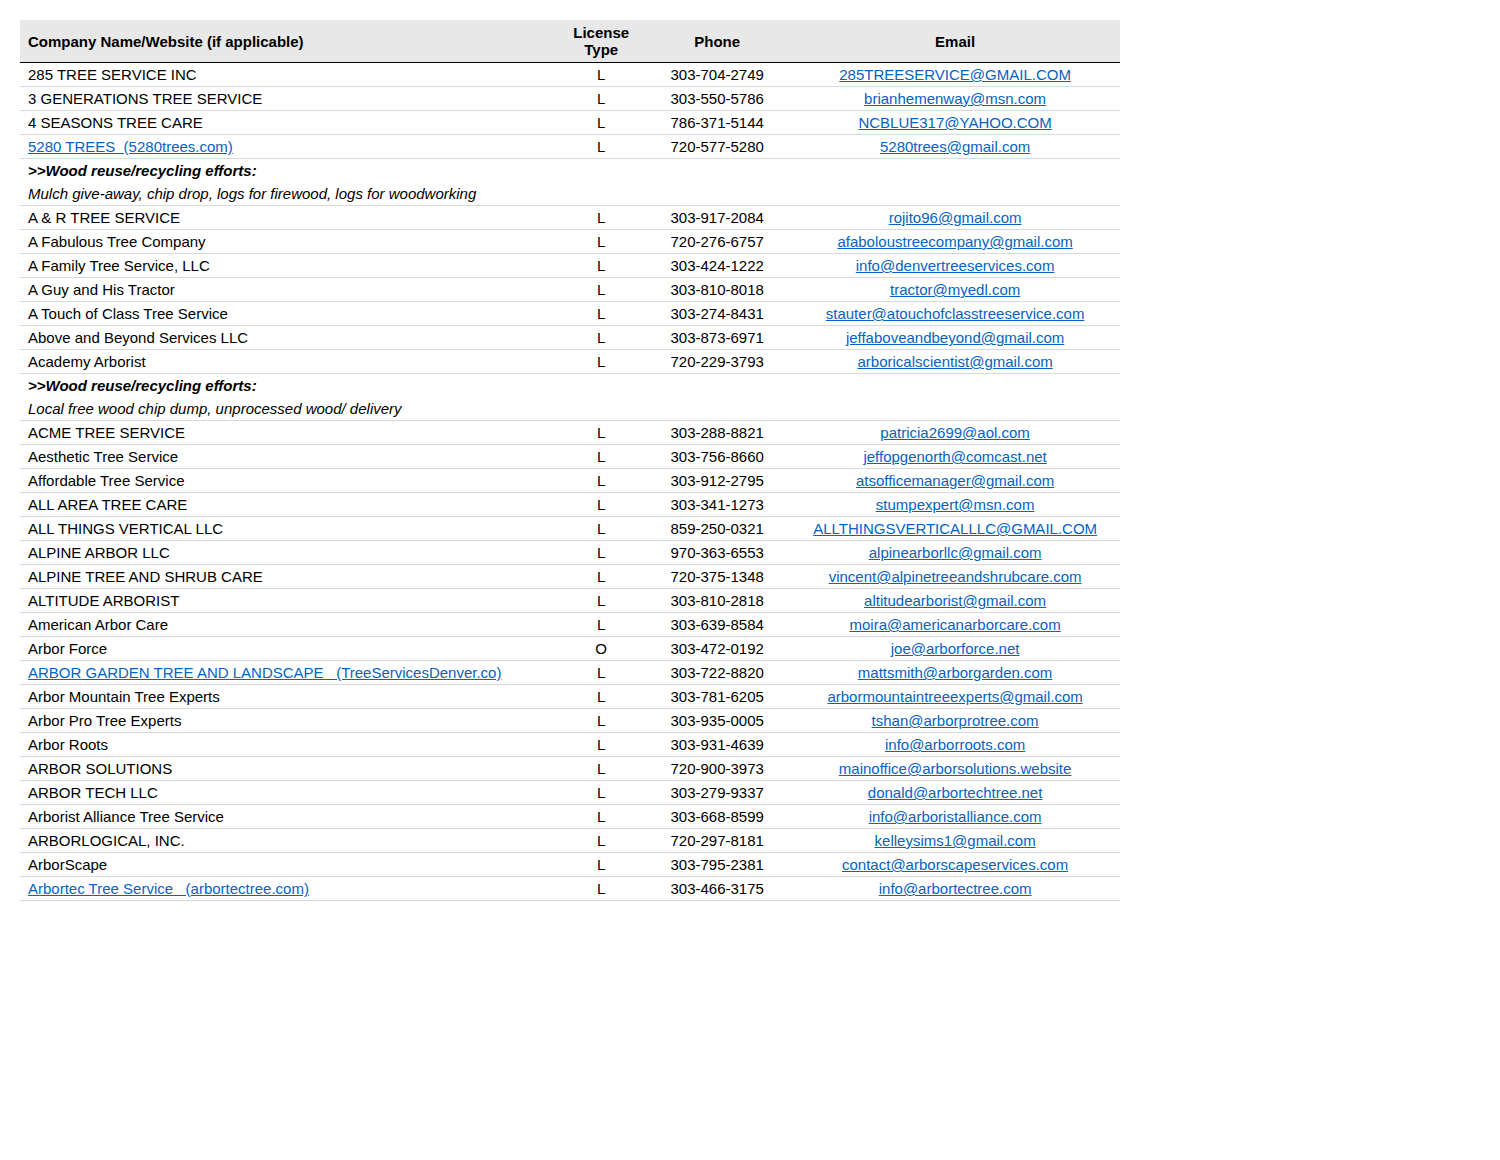| Company Name/Website (if applicable) | License Type | Phone | Email |
| --- | --- | --- | --- |
| 285 TREE SERVICE INC | L | 303-704-2749 | 285TREESERVICE@GMAIL.COM |
| 3 GENERATIONS TREE SERVICE | L | 303-550-5786 | brianhemenway@msn.com |
| 4 SEASONS TREE CARE | L | 786-371-5144 | NCBLUE317@YAHOO.COM |
| 5280 TREES (5280trees.com) | L | 720-577-5280 | 5280trees@gmail.com |
| >>Wood reuse/recycling efforts: |
| Mulch give-away, chip drop, logs for firewood, logs for woodworking |
| A & R TREE SERVICE | L | 303-917-2084 | rojito96@gmail.com |
| A Fabulous Tree Company | L | 720-276-6757 | afaboloustreecompany@gmail.com |
| A Family Tree Service, LLC | L | 303-424-1222 | info@denvertreeservices.com |
| A Guy and His Tractor | L | 303-810-8018 | tractor@myedl.com |
| A Touch of Class Tree Service | L | 303-274-8431 | stauter@atouchofclasstreeservice.com |
| Above and Beyond Services LLC | L | 303-873-6971 | jeffaboveandbeyond@gmail.com |
| Academy Arborist | L | 720-229-3793 | arboricalscientist@gmail.com |
| >>Wood reuse/recycling efforts: |
| Local free wood chip dump, unprocessed wood/ delivery |
| ACME TREE SERVICE | L | 303-288-8821 | patricia2699@aol.com |
| Aesthetic Tree Service | L | 303-756-8660 | jeffopgenorth@comcast.net |
| Affordable Tree Service | L | 303-912-2795 | atsofficemanager@gmail.com |
| ALL AREA TREE CARE | L | 303-341-1273 | stumpexpert@msn.com |
| ALL THINGS VERTICAL LLC | L | 859-250-0321 | ALLTHINGSVERTICALLLC@GMAIL.COM |
| ALPINE ARBOR LLC | L | 970-363-6553 | alpinearborllc@gmail.com |
| ALPINE TREE AND SHRUB CARE | L | 720-375-1348 | vincent@alpinetreeandshrubcare.com |
| ALTITUDE ARBORIST | L | 303-810-2818 | altitudearborist@gmail.com |
| American Arbor Care | L | 303-639-8584 | moira@americanarborcare.com |
| Arbor Force | O | 303-472-0192 | joe@arborforce.net |
| ARBOR GARDEN TREE AND LANDSCAPE (TreeServicesDenver.co) | L | 303-722-8820 | mattsmith@arborgarden.com |
| Arbor Mountain Tree Experts | L | 303-781-6205 | arbormountaintreeexperts@gmail.com |
| Arbor Pro Tree Experts | L | 303-935-0005 | tshan@arborprotree.com |
| Arbor Roots | L | 303-931-4639 | info@arborroots.com |
| ARBOR SOLUTIONS | L | 720-900-3973 | mainoffice@arborsolutions.website |
| ARBOR TECH LLC | L | 303-279-9337 | donald@arbortechtree.net |
| Arborist Alliance Tree Service | L | 303-668-8599 | info@arboristalliance.com |
| ARBORLOGICAL, INC. | L | 720-297-8181 | kelleysims1@gmail.com |
| ArborScape | L | 303-795-2381 | contact@arborscapeservices.com |
| Arbortec Tree Service (arbortectree.com) | L | 303-466-3175 | info@arbortectree.com |